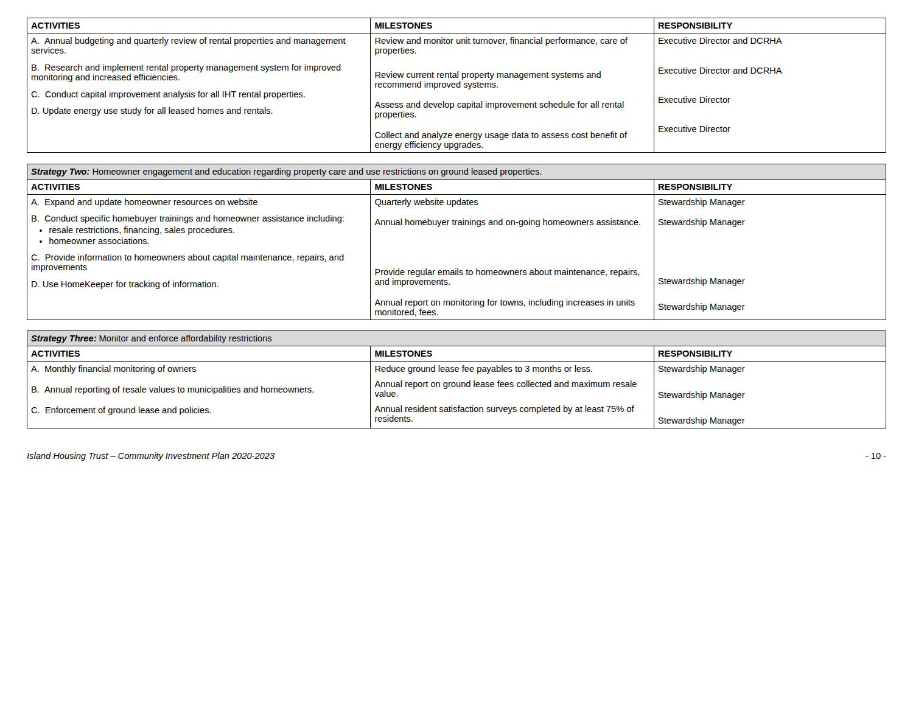| ACTIVITIES | MILESTONES | RESPONSIBILITY |
| --- | --- | --- |
| A. Annual budgeting and quarterly review of rental properties and management services. B. Research and implement rental property management system for improved monitoring and increased efficiencies. C. Conduct capital improvement analysis for all IHT rental properties. D. Update energy use study for all leased homes and rentals. | Review and monitor unit turnover, financial performance, care of properties. Review current rental property management systems and recommend improved systems. Assess and develop capital improvement schedule for all rental properties. Collect and analyze energy usage data to assess cost benefit of energy efficiency upgrades. | Executive Director and DCRHA Executive Director and DCRHA Executive Director Executive Director |
| Strategy Two: Homeowner engagement and education regarding property care and use restrictions on ground leased properties. |
| ACTIVITIES | MILESTONES | RESPONSIBILITY |
| A. Expand and update homeowner resources on website B. Conduct specific homebuyer trainings and homeowner assistance including: resale restrictions, financing, sales procedures. homeowner associations. C. Provide information to homeowners about capital maintenance, repairs, and improvements D. Use HomeKeeper for tracking of information. | Quarterly website updates Annual homebuyer trainings and on-going homeowners assistance. Provide regular emails to homeowners about maintenance, repairs, and improvements. Annual report on monitoring for towns, including increases in units monitored, fees. | Stewardship Manager Stewardship Manager Stewardship Manager Stewardship Manager |
| Strategy Three: Monitor and enforce affordability restrictions |
| ACTIVITIES | MILESTONES | RESPONSIBILITY |
| A. Monthly financial monitoring of owners B. Annual reporting of resale values to municipalities and homeowners. C. Enforcement of ground lease and policies. | Reduce ground lease fee payables to 3 months or less. Annual report on ground lease fees collected and maximum resale value. Annual resident satisfaction surveys completed by at least 75% of residents. | Stewardship Manager Stewardship Manager Stewardship Manager |
Island Housing Trust – Community Investment Plan 2020-2023
- 10 -